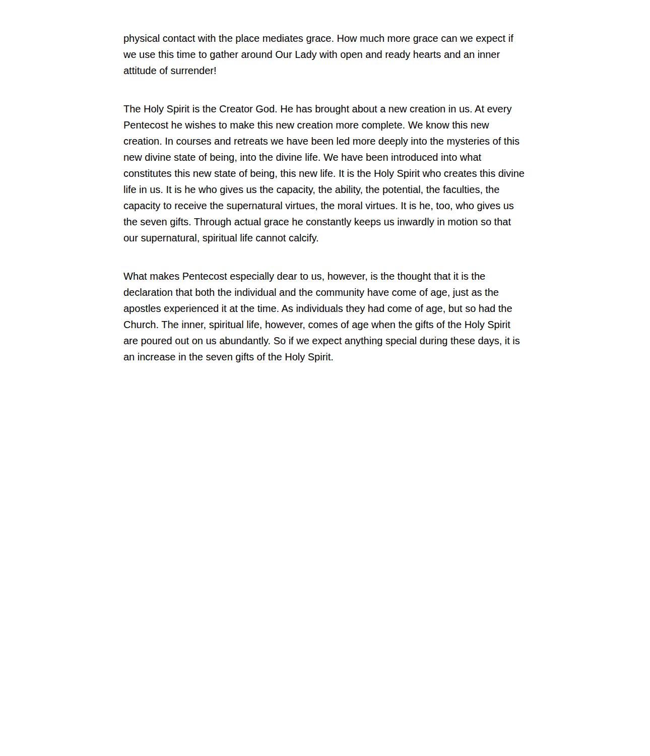physical contact with the place mediates grace. How much more grace can we expect if we use this time to gather around Our Lady with open and ready hearts and an inner attitude of surrender!
The Holy Spirit is the Creator God. He has brought about a new creation in us. At every Pentecost he wishes to make this new creation more complete. We know this new creation. In courses and retreats we have been led more deeply into the mysteries of this new divine state of being, into the divine life. We have been introduced into what constitutes this new state of being, this new life. It is the Holy Spirit who creates this divine life in us. It is he who gives us the capacity, the ability, the potential, the faculties, the capacity to receive the supernatural virtues, the moral virtues. It is he, too, who gives us the seven gifts. Through actual grace he constantly keeps us inwardly in motion so that our supernatural, spiritual life cannot calcify.
What makes Pentecost especially dear to us, however, is the thought that it is the declaration that both the individual and the community have come of age, just as the apostles experienced it at the time. As individuals they had come of age, but so had the Church. The inner, spiritual life, however, comes of age when the gifts of the Holy Spirit are poured out on us abundantly. So if we expect anything special during these days, it is an increase in the seven gifts of the Holy Spirit.